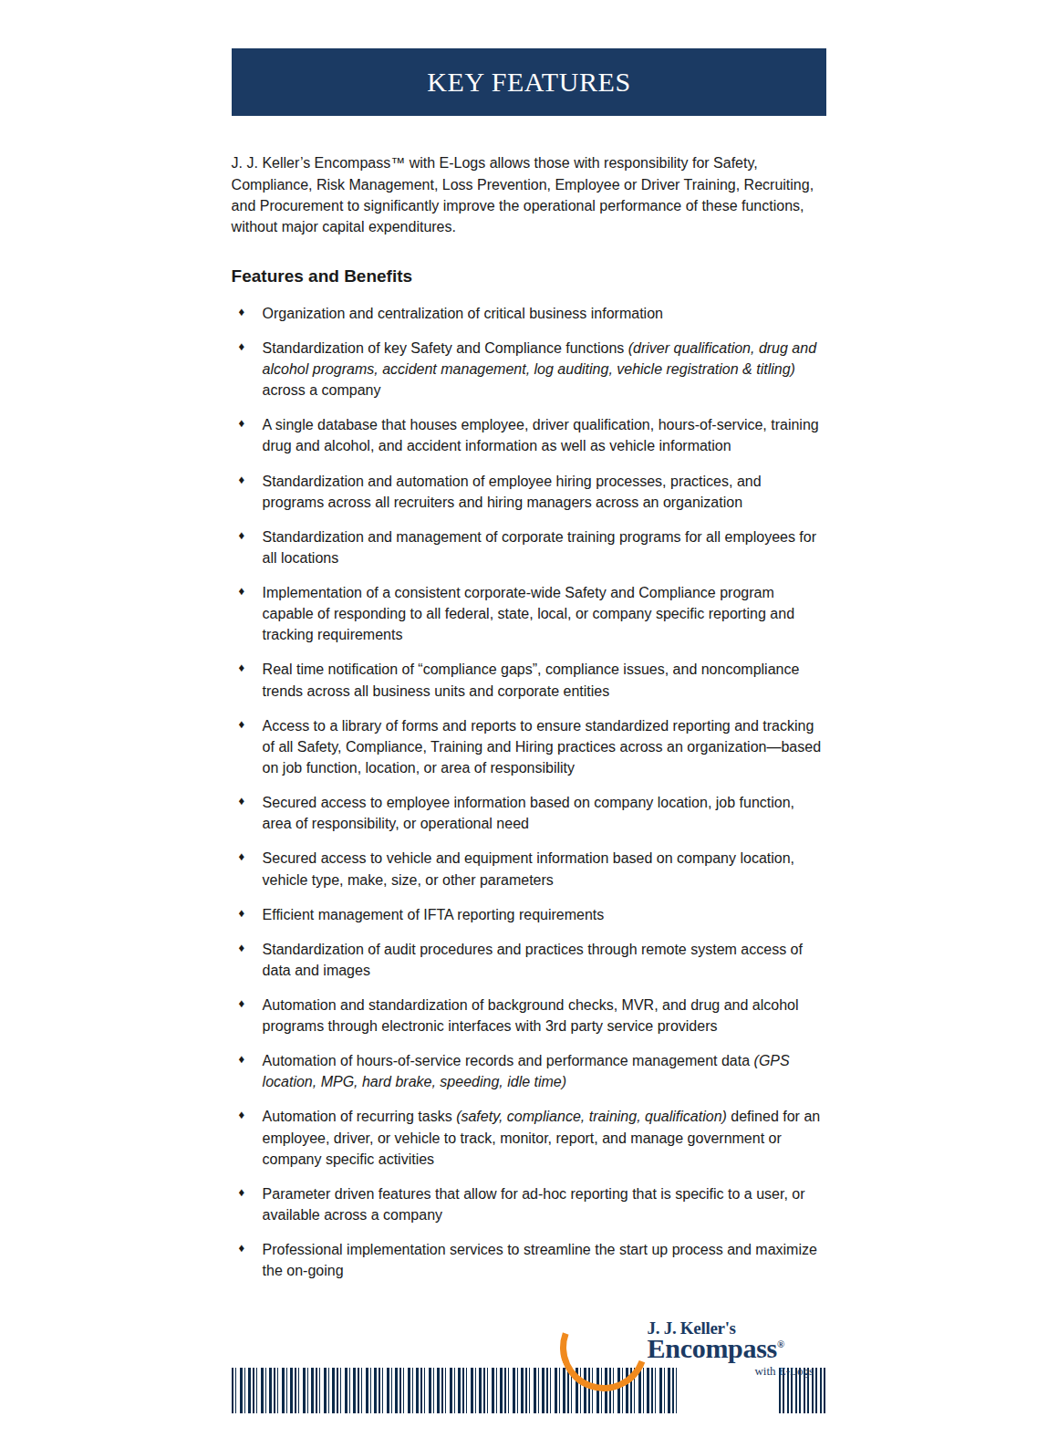KEY FEATURES
J. J. Keller’s Encompass™ with E-Logs allows those with responsibility for Safety, Compliance, Risk Management, Loss Prevention, Employee or Driver Training, Recruiting, and Procurement to significantly improve the operational performance of these functions, without major capital expenditures.
Features and Benefits
Organization and centralization of critical business information
Standardization of key Safety and Compliance functions (driver qualification, drug and alcohol programs, accident management, log auditing, vehicle registration & titling) across a company
A single database that houses employee, driver qualification, hours-of-service, training drug and alcohol, and accident information as well as vehicle information
Standardization and automation of employee hiring processes, practices, and programs across all recruiters and hiring managers across an organization
Standardization and management of corporate training programs for all employees for all locations
Implementation of a consistent corporate-wide Safety and Compliance program capable of responding to all federal, state, local, or company specific reporting and tracking requirements
Real time notification of “compliance gaps”, compliance issues, and noncompliance trends across all business units and corporate entities
Access to a library of forms and reports to ensure standardized reporting and tracking of all Safety, Compliance, Training and Hiring practices across an organization—based on job function, location, or area of responsibility
Secured access to employee information based on company location, job function, area of responsibility, or operational need
Secured access to vehicle and equipment information based on company location, vehicle type, make, size, or other parameters
Efficient management of IFTA reporting requirements
Standardization of audit procedures and practices through remote system access of data and images
Automation and standardization of background checks, MVR, and drug and alcohol programs through electronic interfaces with 3rd party service providers
Automation of hours-of-service records and performance management data (GPS location, MPG, hard brake, speeding, idle time)
Automation of recurring tasks (safety, compliance, training, qualification) defined for an employee, driver, or vehicle to track, monitor, report, and manage government or company specific activities
Parameter driven features that allow for ad-hoc reporting that is specific to a user, or available across a company
Professional implementation services to streamline the start up process and maximize the on-going
J. J. Keller's Encompass®
with E-Logs